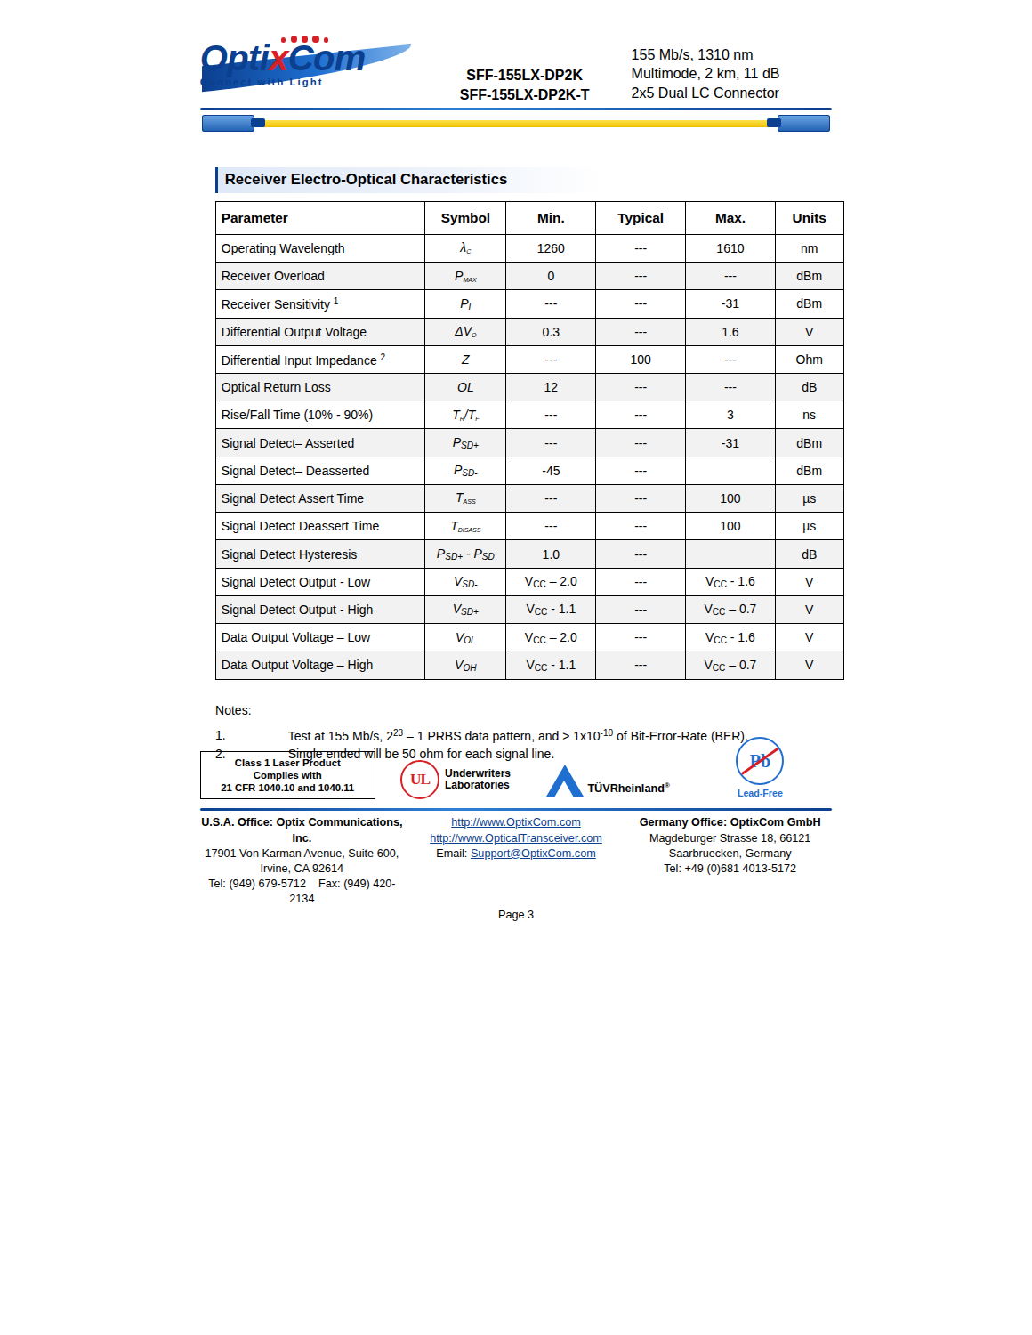Optix Com
Connect with Light
SFF-155LX-DP2K
SFF-155LX-DP2K-T
155 Mb/s, 1310 nm
Multimode, 2 km, 11 dB
2x5 Dual LC Connector
Receiver Electro-Optical Characteristics
| Parameter | Symbol | Min. | Typical | Max. | Units |
| --- | --- | --- | --- | --- | --- |
| Operating Wavelength | λ c | 1260 | --- | 1610 | nm |
| Receiver Overload | P max | 0 | --- | --- | dBm |
| Receiver Sensitivity 1 | P I | --- | --- | -31 | dBm |
| Differential Output Voltage | ΔV o | 0.3 | --- | 1.6 | V |
| Differential Input Impedance 2 | Z | --- | 100 | --- | Ohm |
| Optical Return Loss | OL | 12 | --- | --- | dB |
| Rise/Fall Time (10% - 90%) | T r /T f | --- | --- | 3 | ns |
| Signal Detect– Asserted | P SD+ | --- | --- | -31 | dBm |
| Signal Detect– Deasserted | P SD- | -45 | --- | | dBm |
| Signal Detect Assert Time | T ass | --- | --- | 100 | µs |
| Signal Detect Deassert Time | T disass | --- | --- | 100 | µs |
| Signal Detect Hysteresis | P SD+ - P SD | 1.0 | --- | | dB |
| Signal Detect Output - Low | V SD- | V CC – 2.0 | --- | V CC - 1.6 | V |
| Signal Detect Output - High | V SD+ | V CC - 1.1 | --- | V CC – 0.7 | V |
| Data Output Voltage – Low | V OL | V CC – 2.0 | --- | V CC - 1.6 | V |
| Data Output Voltage – High | V OH | V CC - 1.1 | --- | V CC – 0.7 | V |
Notes:
1. Test at 155 Mb/s, 223 – 1 PRBS data pattern, and > 1x10-10 of Bit-Error-Rate (BER).
2. Single ended will be 50 ohm for each signal line.
Class 1 Laser Product
Complies with
21 CFR 1040.10 and 1040.11
UL
Underwriters
Laboratories
TÜVRheinland®
Pb
Lead-Free
U.S.A. Office: Optix Communications, Inc.
17901 Von Karman Avenue, Suite 600,
Irvine, CA 92614
Tel: (949) 679-5712 Fax: (949) 420-2134
http://www.OptixCom.com
http://www.OpticalTransceiver.com
Email: Support@OptixCom.com
Germany Office: OptixCom GmbH
Magdeburger Strasse 18, 66121
Saarbruecken, Germany
Tel: +49 (0)681 4013-5172
Page 3